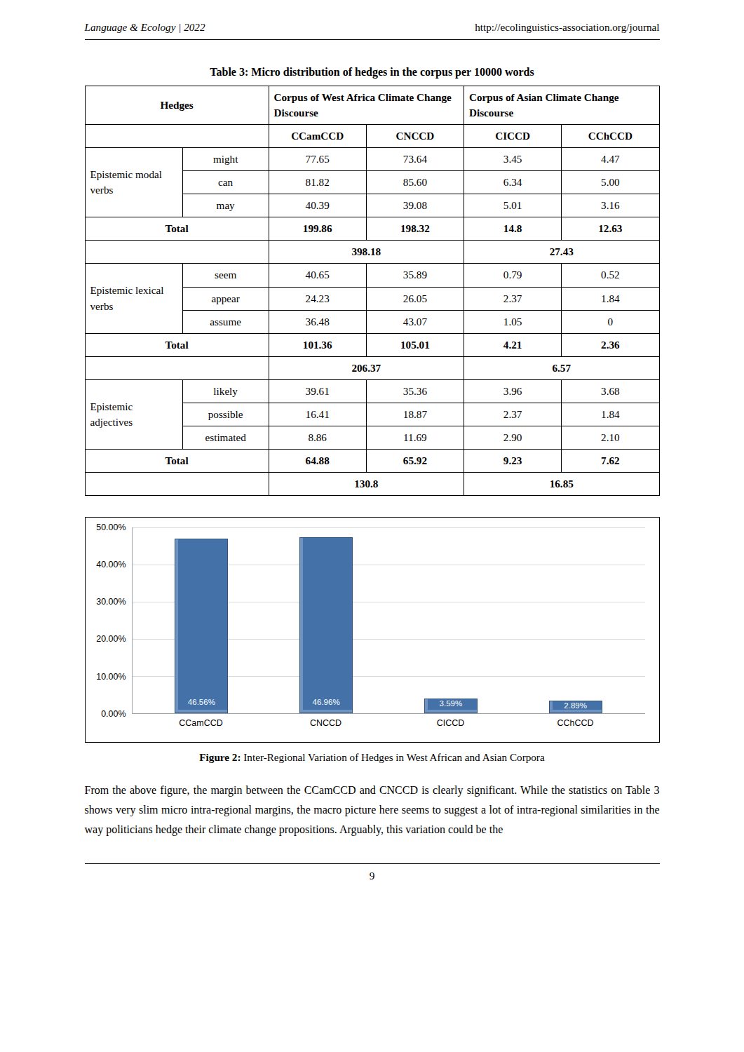Language & Ecology | 2022
http://ecolinguistics-association.org/journal
Table 3: Micro distribution of hedges in the corpus per 10000 words
| Hedges | Corpus of West Africa Climate Change Discourse | Corpus of Asian Climate Change Discourse |
| --- | --- | --- |
| | CCamCCD | CNCCD | CICCD | CChCCD |
| Epistemic modal verbs | might | 77.65 | 73.64 | 3.45 | 4.47 |
| can | 81.82 | 85.60 | 6.34 | 5.00 |
| may | 40.39 | 39.08 | 5.01 | 3.16 |
| Total | 199.86 | 198.32 | 14.8 | 12.63 |
| | 398.18 | 27.43 |
| Epistemic lexical verbs | seem | 40.65 | 35.89 | 0.79 | 0.52 |
| appear | 24.23 | 26.05 | 2.37 | 1.84 |
| assume | 36.48 | 43.07 | 1.05 | 0 |
| Total | 101.36 | 105.01 | 4.21 | 2.36 |
| | 206.37 | 6.57 |
| Epistemic adjectives | likely | 39.61 | 35.36 | 3.96 | 3.68 |
| possible | 16.41 | 18.87 | 2.37 | 1.84 |
| estimated | 8.86 | 11.69 | 2.90 | 2.10 |
| Total | 64.88 | 65.92 | 9.23 | 7.62 |
| | 130.8 | 16.85 |
50.00% 40.00% 30.00% 20.00% 10.00% 0.00%
46.56%
46.96%
3.59%
2.89%
CCamCCD CNCCD CICCD CChCCD
Figure 2: Inter-Regional Variation of Hedges in West African and Asian Corpora
From the above figure, the margin between the CCamCCD and CNCCD is clearly significant. While the statistics on Table 3 shows very slim micro intra-regional margins, the macro picture here seems to suggest a lot of intra-regional similarities in the way politicians hedge their climate change propositions. Arguably, this variation could be the
9